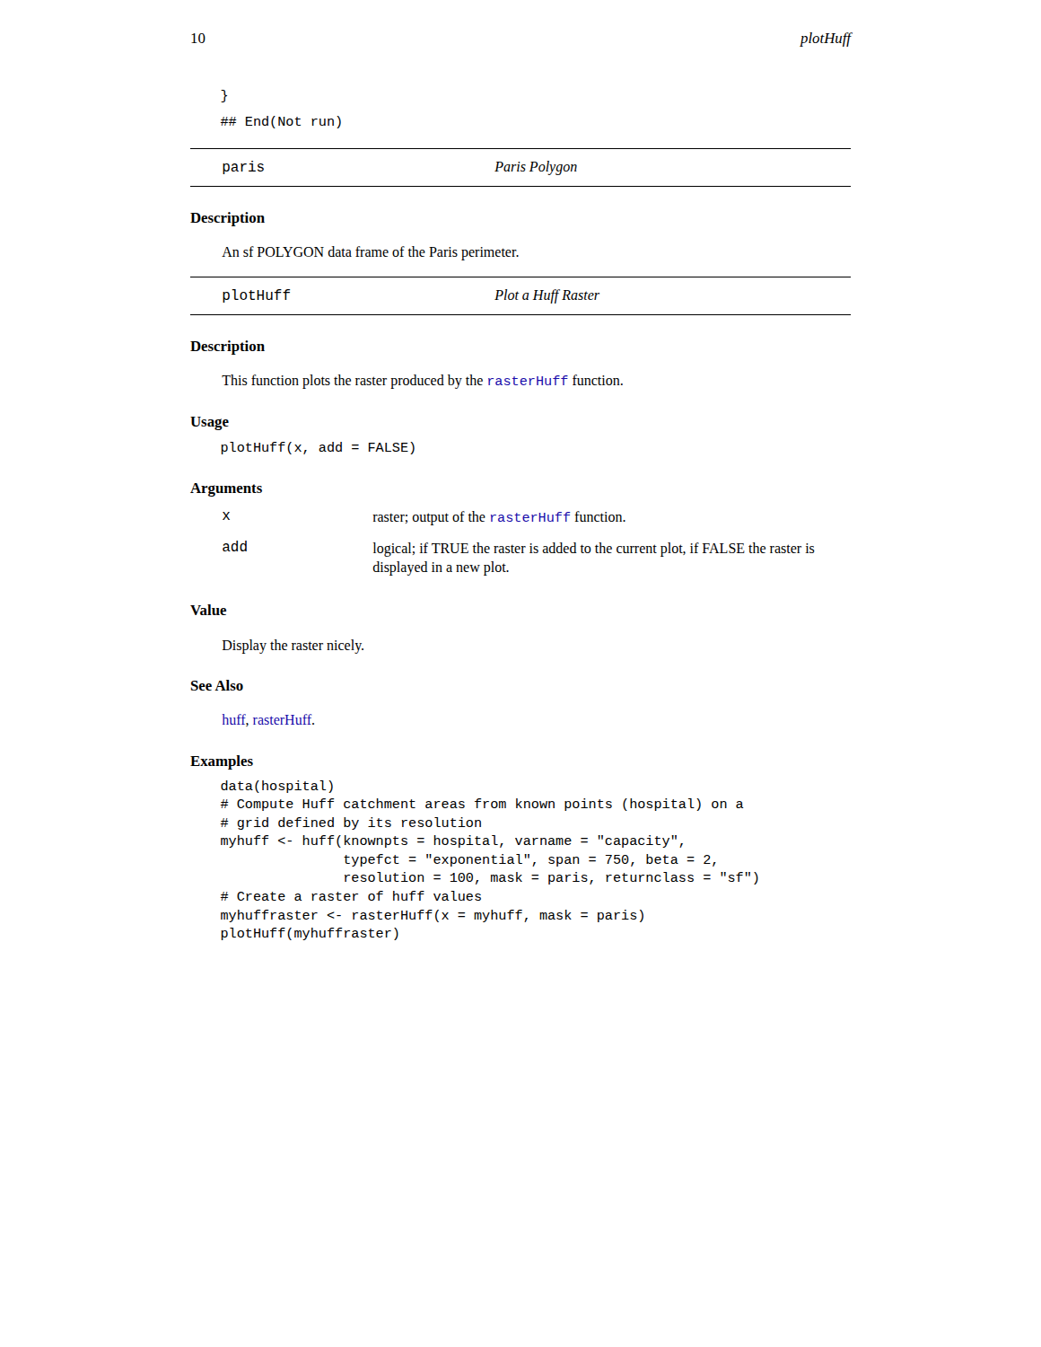10 plotHuff
}
## End(Not run)
paris Paris Polygon
Description
An sf POLYGON data frame of the Paris perimeter.
plotHuff Plot a Huff Raster
Description
This function plots the raster produced by the rasterHuff function.
Usage
plotHuff(x, add = FALSE)
Arguments
x
raster; output of the rasterHuff function.
add
logical; if TRUE the raster is added to the current plot, if FALSE the raster is displayed in a new plot.
Value
Display the raster nicely.
See Also
huff, rasterHuff.
Examples
data(hospital)
# Compute Huff catchment areas from known points (hospital) on a
# grid defined by its resolution
myhuff <- huff(knownpts = hospital, varname = "capacity",
               typefct = "exponential", span = 750, beta = 2,
               resolution = 100, mask = paris, returnclass = "sf")
# Create a raster of huff values
myhuffraster <- rasterHuff(x = myhuff, mask = paris)
plotHuff(myhuffraster)